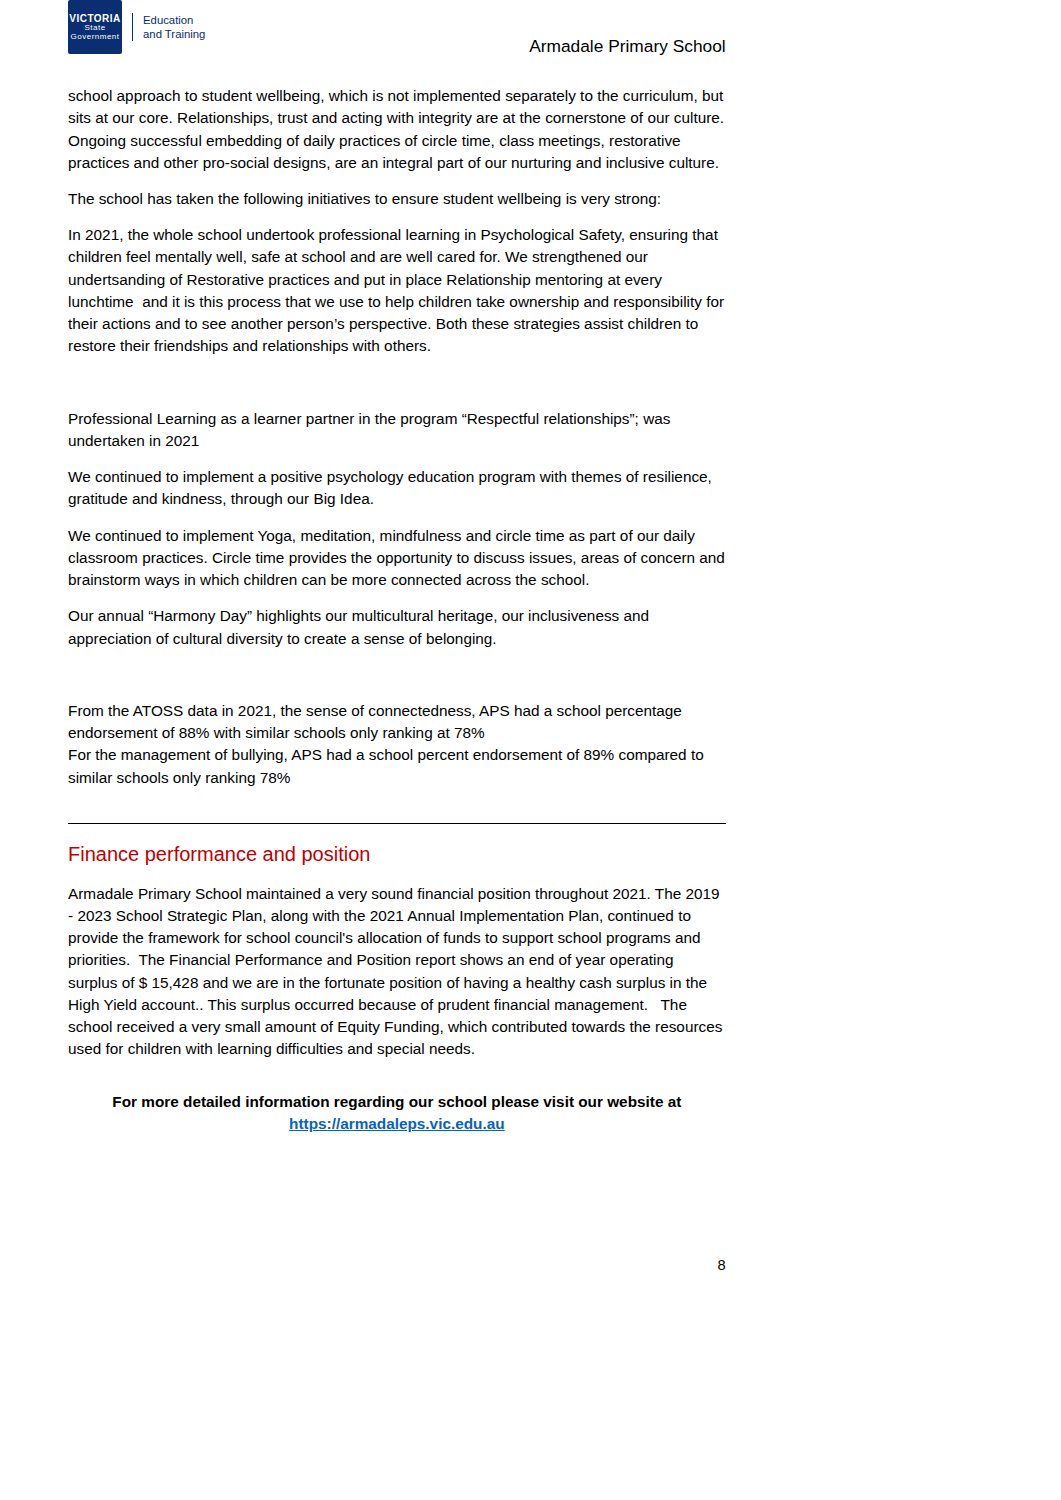VICTORIA State Government
Education
and Training
Armadale Primary School
school approach to student wellbeing, which is not implemented separately to the curriculum, but sits at our core. Relationships, trust and acting with integrity are at the cornerstone of our culture. Ongoing successful embedding of daily practices of circle time, class meetings, restorative practices and other pro-social designs, are an integral part of our nurturing and inclusive culture.
The school has taken the following initiatives to ensure student wellbeing is very strong:
In 2021, the whole school undertook professional learning in Psychological Safety, ensuring that children feel mentally well, safe at school and are well cared for. We strengthened our undertsanding of Restorative practices and put in place Relationship mentoring at every lunchtime and it is this process that we use to help children take ownership and responsibility for their actions and to see another person’s perspective. Both these strategies assist children to restore their friendships and relationships with others.
Professional Learning as a learner partner in the program “Respectful relationships”; was undertaken in 2021
We continued to implement a positive psychology education program with themes of resilience, gratitude and kindness, through our Big Idea.
We continued to implement Yoga, meditation, mindfulness and circle time as part of our daily classroom practices. Circle time provides the opportunity to discuss issues, areas of concern and brainstorm ways in which children can be more connected across the school.
Our annual “Harmony Day” highlights our multicultural heritage, our inclusiveness and appreciation of cultural diversity to create a sense of belonging.
From the ATOSS data in 2021, the sense of connectedness, APS had a school percentage endorsement of 88% with similar schools only ranking at 78%
For the management of bullying, APS had a school percent endorsement of 89% compared to similar schools only ranking 78%
Finance performance and position
Armadale Primary School maintained a very sound financial position throughout 2021. The 2019 - 2023 School Strategic Plan, along with the 2021 Annual Implementation Plan, continued to provide the framework for school council's allocation of funds to support school programs and priorities. The Financial Performance and Position report shows an end of year operating surplus of $ 15,428 and we are in the fortunate position of having a healthy cash surplus in the High Yield account.. This surplus occurred because of prudent financial management. The school received a very small amount of Equity Funding, which contributed towards the resources used for children with learning difficulties and special needs.
For more detailed information regarding our school please visit our website at
https://armadaleps.vic.edu.au
8